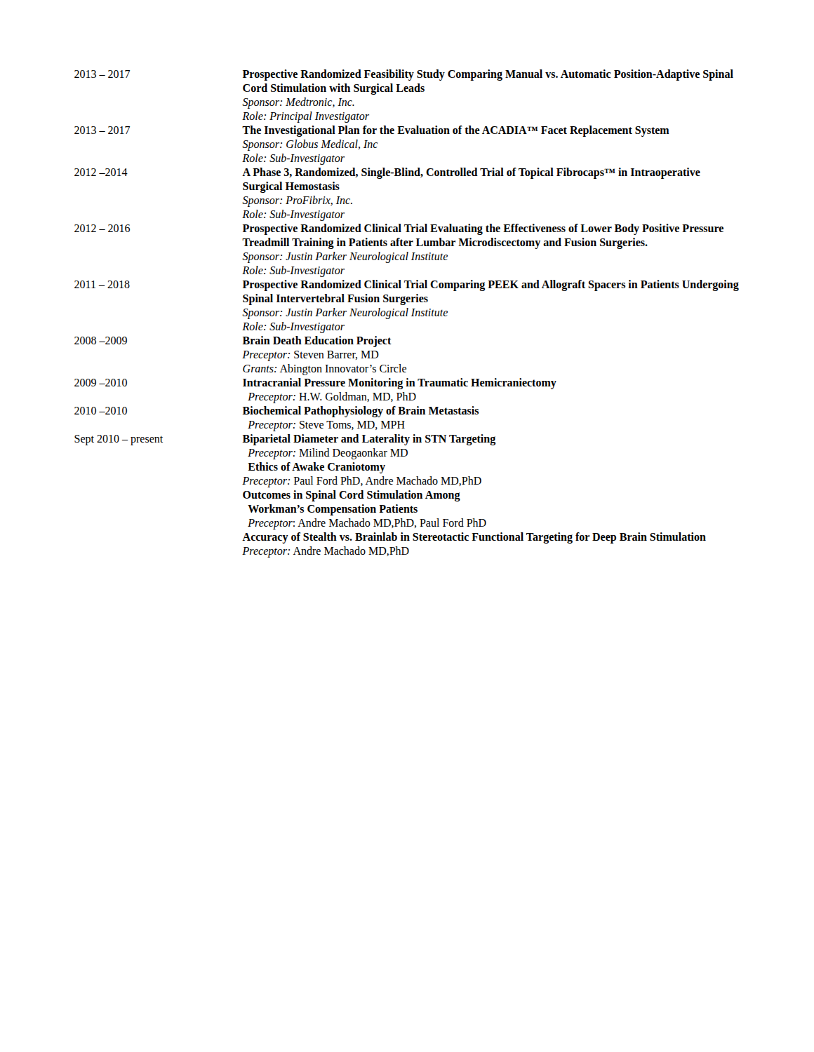| 2013 – 2017 | Prospective Randomized Feasibility Study Comparing Manual vs. Automatic Position-Adaptive Spinal Cord Stimulation with Surgical Leads Sponsor: Medtronic, Inc. Role: Principal Investigator |
| 2013 – 2017 | The Investigational Plan for the Evaluation of the ACADIA™ Facet Replacement System Sponsor: Globus Medical, Inc Role: Sub-Investigator |
| 2012 –2014 | A Phase 3, Randomized, Single-Blind, Controlled Trial of Topical Fibrocaps™ in Intraoperative Surgical Hemostasis Sponsor: ProFibrix, Inc. Role: Sub-Investigator |
| 2012 – 2016 | Prospective Randomized Clinical Trial Evaluating the Effectiveness of Lower Body Positive Pressure Treadmill Training in Patients after Lumbar Microdiscectomy and Fusion Surgeries. Sponsor: Justin Parker Neurological Institute Role: Sub-Investigator |
| 2011 – 2018 | Prospective Randomized Clinical Trial Comparing PEEK and Allograft Spacers in Patients Undergoing Spinal Intervertebral Fusion Surgeries Sponsor: Justin Parker Neurological Institute Role: Sub-Investigator |
| 2008 –2009 | Brain Death Education Project Preceptor: Steven Barrer, MD Grants: Abington Innovator’s Circle |
| 2009 –2010 | Intracranial Pressure Monitoring in Traumatic Hemicraniectomy Preceptor: H.W. Goldman, MD, PhD |
| 2010 –2010 | Biochemical Pathophysiology of Brain Metastasis Preceptor: Steve Toms, MD, MPH |
| Sept 2010 – present | Biparietal Diameter and Laterality in STN Targeting Preceptor: Milind Deogaonkar MD Ethics of Awake Craniotomy Preceptor: Paul Ford PhD, Andre Machado MD,PhD Outcomes in Spinal Cord Stimulation Among Workman’s Compensation Patients Preceptor : Andre Machado MD,PhD, Paul Ford PhD Accuracy of Stealth vs. Brainlab in Stereotactic Functional Targeting for Deep Brain Stimulation Preceptor: Andre Machado MD,PhD |